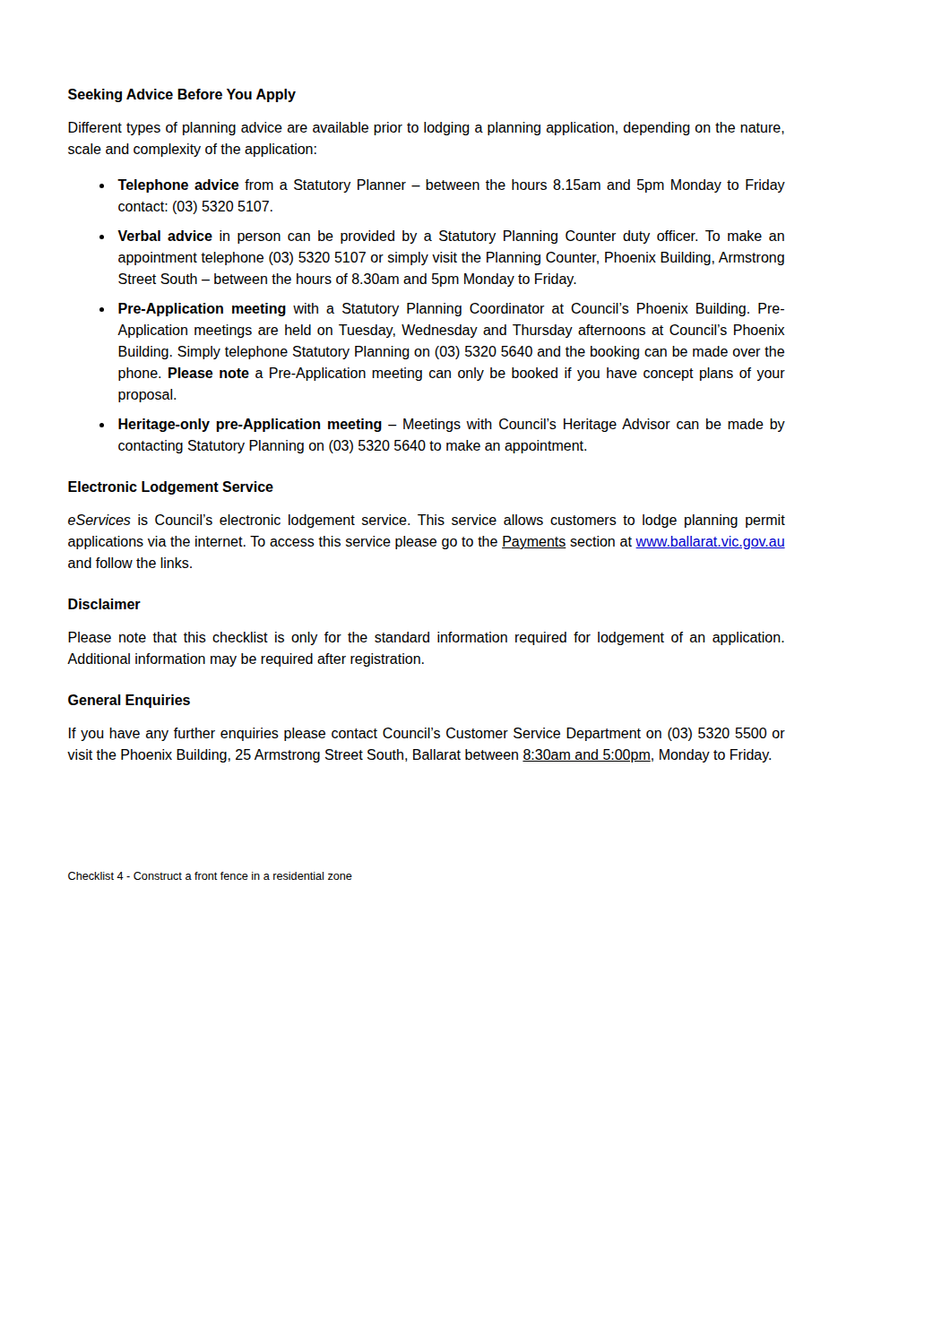Seeking Advice Before You Apply
Different types of planning advice are available prior to lodging a planning application, depending on the nature, scale and complexity of the application:
Telephone advice from a Statutory Planner – between the hours 8.15am and 5pm Monday to Friday contact: (03) 5320 5107.
Verbal advice in person can be provided by a Statutory Planning Counter duty officer. To make an appointment telephone (03) 5320 5107 or simply visit the Planning Counter, Phoenix Building, Armstrong Street South – between the hours of 8.30am and 5pm Monday to Friday.
Pre-Application meeting with a Statutory Planning Coordinator at Council’s Phoenix Building. Pre-Application meetings are held on Tuesday, Wednesday and Thursday afternoons at Council’s Phoenix Building. Simply telephone Statutory Planning on (03) 5320 5640 and the booking can be made over the phone. Please note a Pre-Application meeting can only be booked if you have concept plans of your proposal.
Heritage-only pre-Application meeting – Meetings with Council’s Heritage Advisor can be made by contacting Statutory Planning on (03) 5320 5640 to make an appointment.
Electronic Lodgement Service
eServices is Council’s electronic lodgement service. This service allows customers to lodge planning permit applications via the internet. To access this service please go to the Payments section at www.ballarat.vic.gov.au and follow the links.
Disclaimer
Please note that this checklist is only for the standard information required for lodgement of an application. Additional information may be required after registration.
General Enquiries
If you have any further enquiries please contact Council’s Customer Service Department on (03) 5320 5500 or visit the Phoenix Building, 25 Armstrong Street South, Ballarat between 8:30am and 5:00pm, Monday to Friday.
Checklist 4 - Construct a front fence in a residential zone